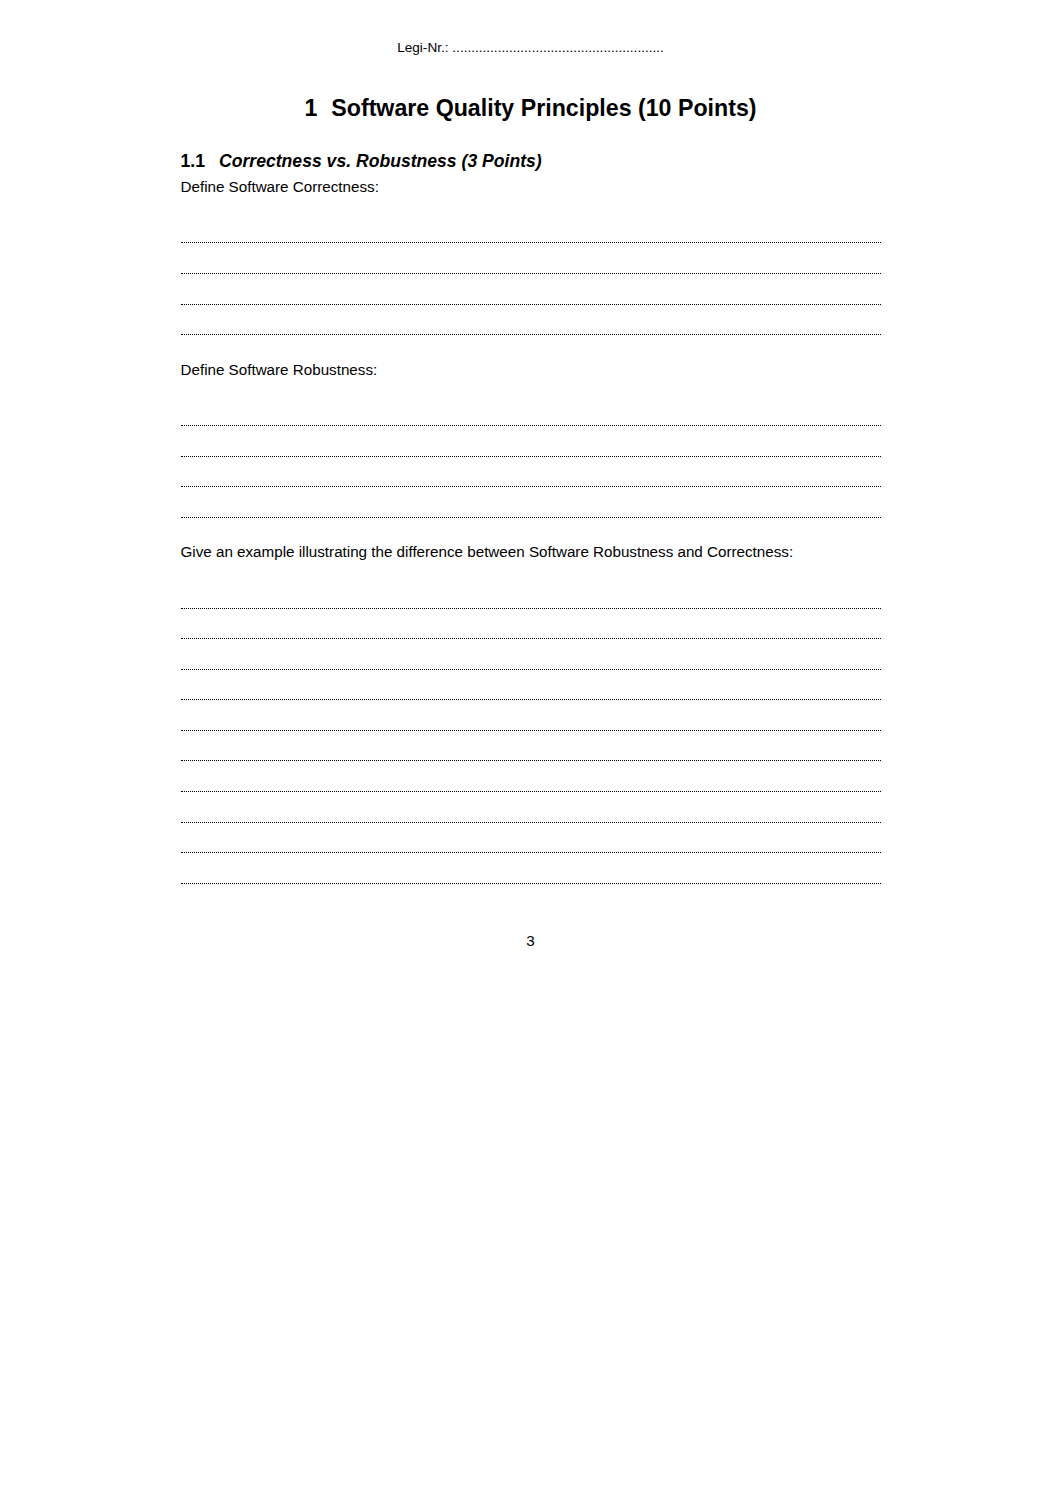Legi-Nr.: ........................................................
1 Software Quality Principles (10 Points)
1.1 Correctness vs. Robustness (3 Points)
Define Software Correctness:
Define Software Robustness:
Give an example illustrating the difference between Software Robustness and Correctness:
3